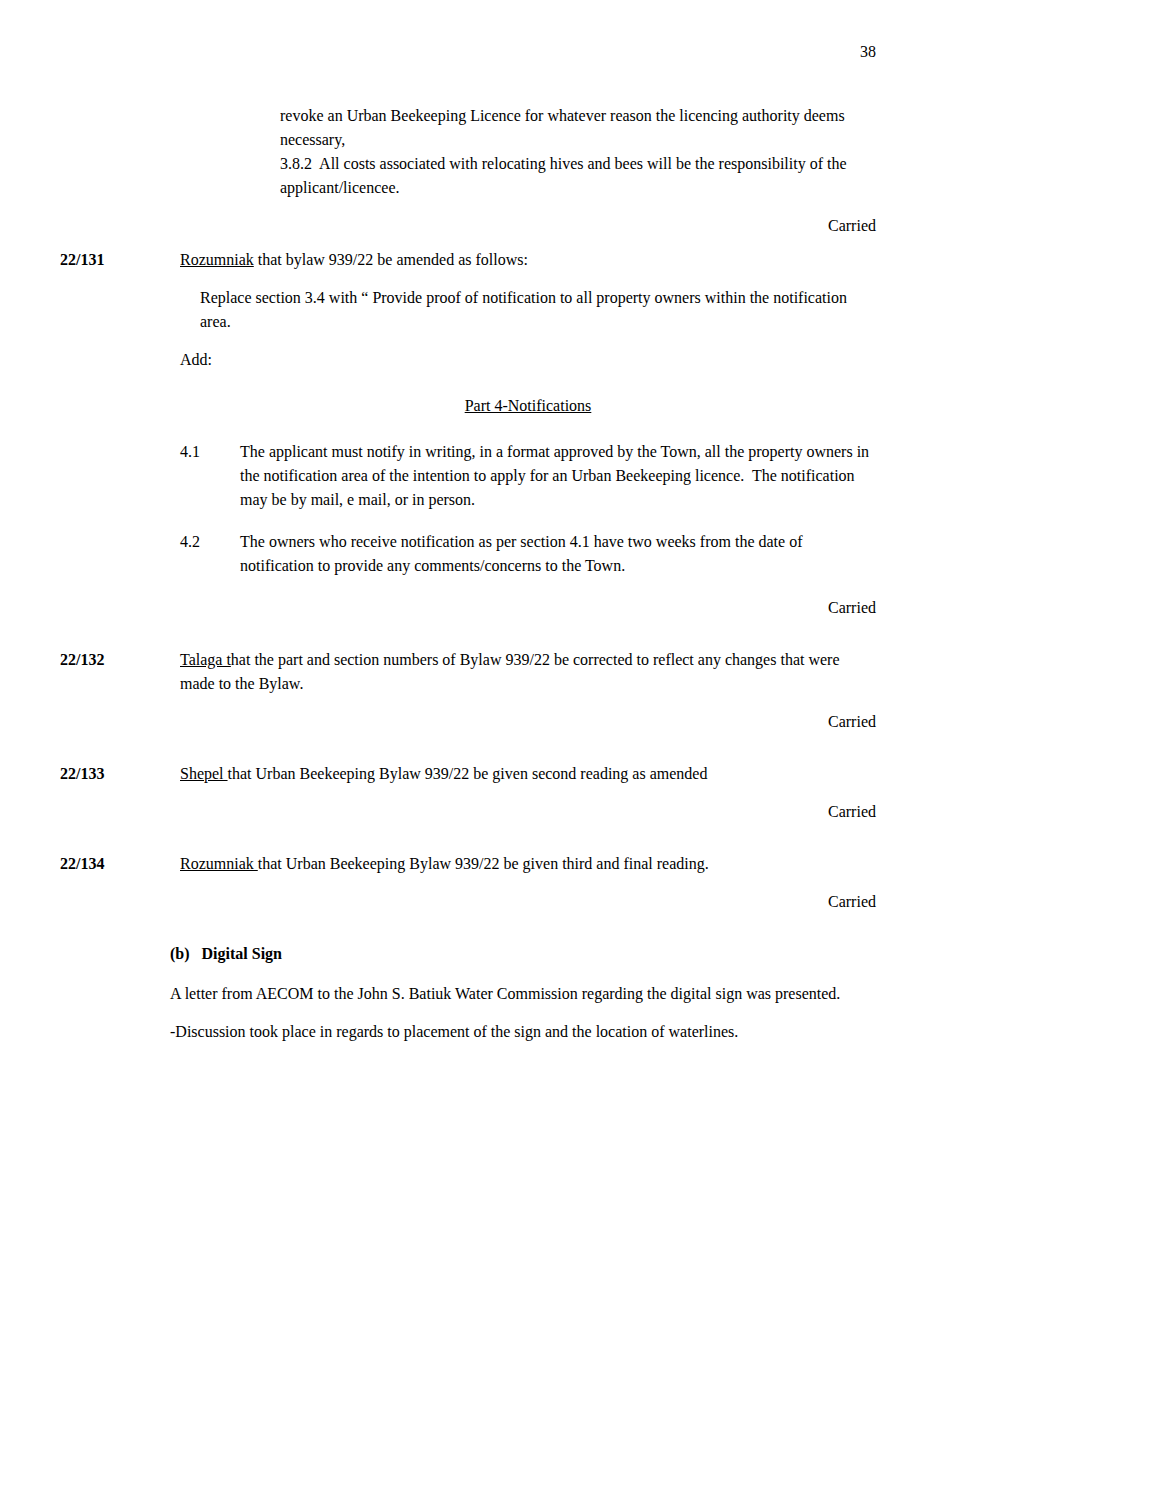38
revoke an Urban Beekeeping Licence for whatever reason the licencing authority deems necessary,
3.8.2 All costs associated with relocating hives and bees will be the responsibility of the applicant/licencee.
Carried
22/131
Rozumniak that bylaw 939/22 be amended as follows:
Replace section 3.4 with “ Provide proof of notification to all property owners within the notification area.
Add:
Part 4-Notifications
4.1
The applicant must notify in writing, in a format approved by the Town, all the property owners in the notification area of the intention to apply for an Urban Beekeeping licence. The notification may be by mail, e mail, or in person.
4.2
The owners who receive notification as per section 4.1 have two weeks from the date of notification to provide any comments/concerns to the Town.
Carried
22/132
Talaga that the part and section numbers of Bylaw 939/22 be corrected to reflect any changes that were made to the Bylaw.
Carried
22/133
Shepel that Urban Beekeeping Bylaw 939/22 be given second reading as amended
Carried
22/134
Rozumniak that Urban Beekeeping Bylaw 939/22 be given third and final reading.
Carried
(b) Digital Sign
A letter from AECOM to the John S. Batiuk Water Commission regarding the digital sign was presented.
-Discussion took place in regards to placement of the sign and the location of waterlines.